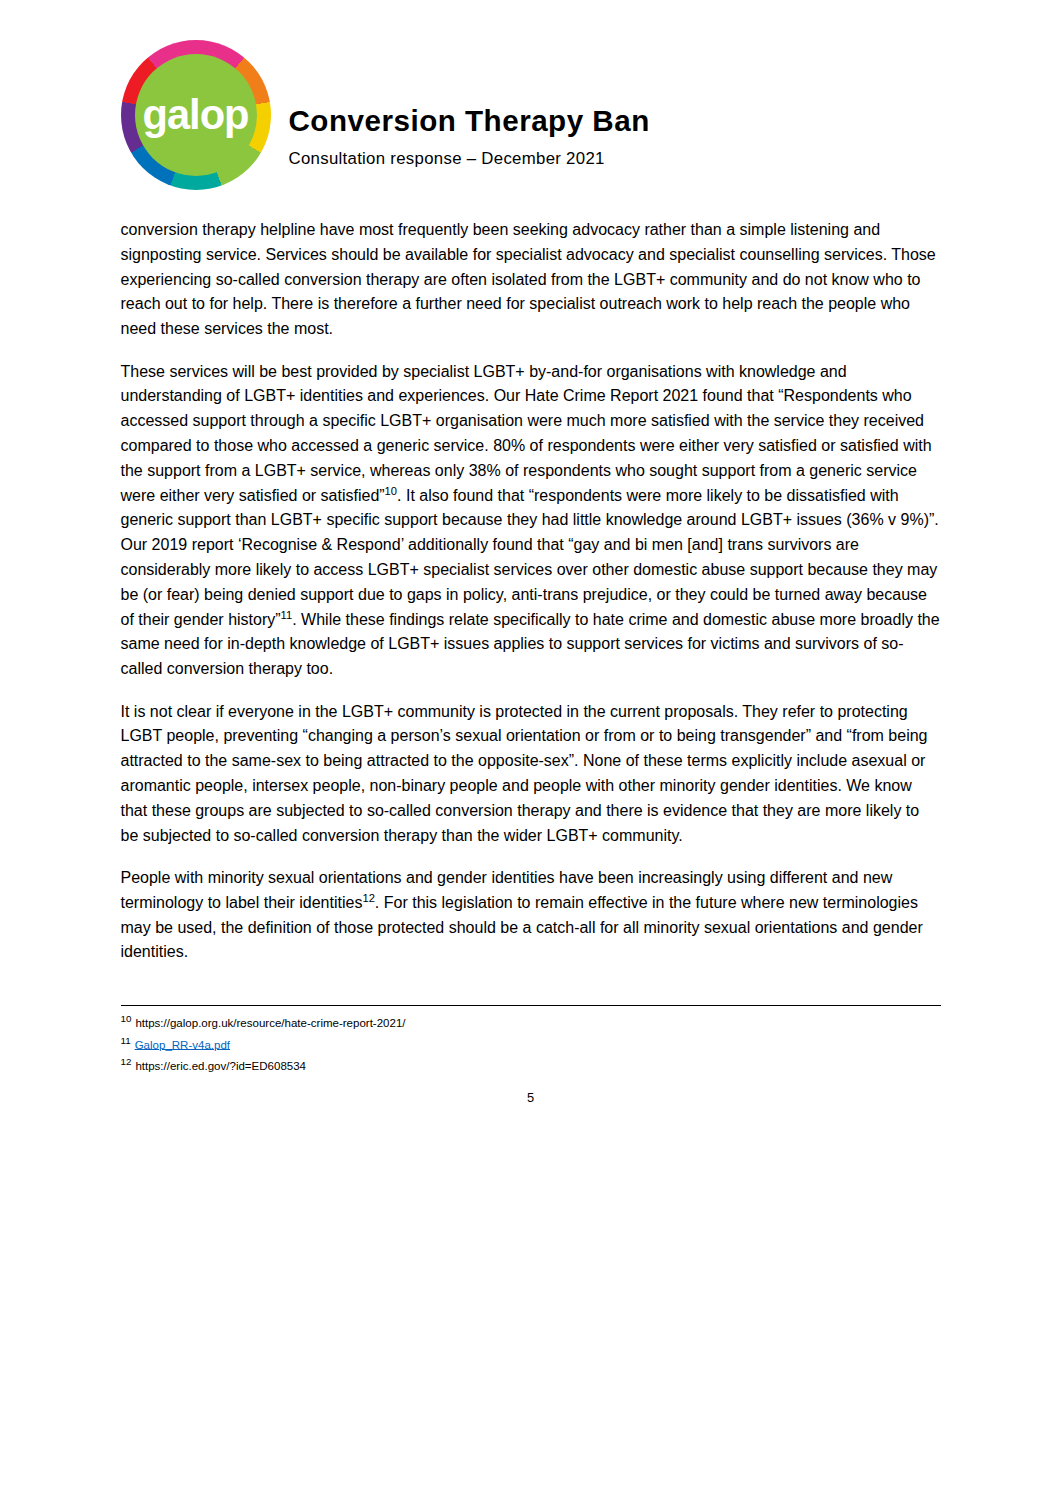galop
Conversion Therapy Ban
Consultation response – December 2021
conversion therapy helpline have most frequently been seeking advocacy rather than a simple listening and signposting service. Services should be available for specialist advocacy and specialist counselling services. Those experiencing so-called conversion therapy are often isolated from the LGBT+ community and do not know who to reach out to for help. There is therefore a further need for specialist outreach work to help reach the people who need these services the most.
These services will be best provided by specialist LGBT+ by-and-for organisations with knowledge and understanding of LGBT+ identities and experiences. Our Hate Crime Report 2021 found that “Respondents who accessed support through a specific LGBT+ organisation were much more satisfied with the service they received compared to those who accessed a generic service. 80% of respondents were either very satisfied or satisfied with the support from a LGBT+ service, whereas only 38% of respondents who sought support from a generic service were either very satisfied or satisfied”10. It also found that “respondents were more likely to be dissatisfied with generic support than LGBT+ specific support because they had little knowledge around LGBT+ issues (36% v 9%)”. Our 2019 report ‘Recognise & Respond’ additionally found that “gay and bi men [and] trans survivors are considerably more likely to access LGBT+ specialist services over other domestic abuse support because they may be (or fear) being denied support due to gaps in policy, anti-trans prejudice, or they could be turned away because of their gender history”11. While these findings relate specifically to hate crime and domestic abuse more broadly the same need for in-depth knowledge of LGBT+ issues applies to support services for victims and survivors of so-called conversion therapy too.
It is not clear if everyone in the LGBT+ community is protected in the current proposals. They refer to protecting LGBT people, preventing “changing a person’s sexual orientation or from or to being transgender” and “from being attracted to the same-sex to being attracted to the opposite-sex”. None of these terms explicitly include asexual or aromantic people, intersex people, non-binary people and people with other minority gender identities. We know that these groups are subjected to so-called conversion therapy and there is evidence that they are more likely to be subjected to so-called conversion therapy than the wider LGBT+ community.
People with minority sexual orientations and gender identities have been increasingly using different and new terminology to label their identities12. For this legislation to remain effective in the future where new terminologies may be used, the definition of those protected should be a catch-all for all minority sexual orientations and gender identities.
https://galop.org.uk/resource/hate-crime-report-2021/
Galop_RR-v4a.pdf
https://eric.ed.gov/?id=ED608534
5